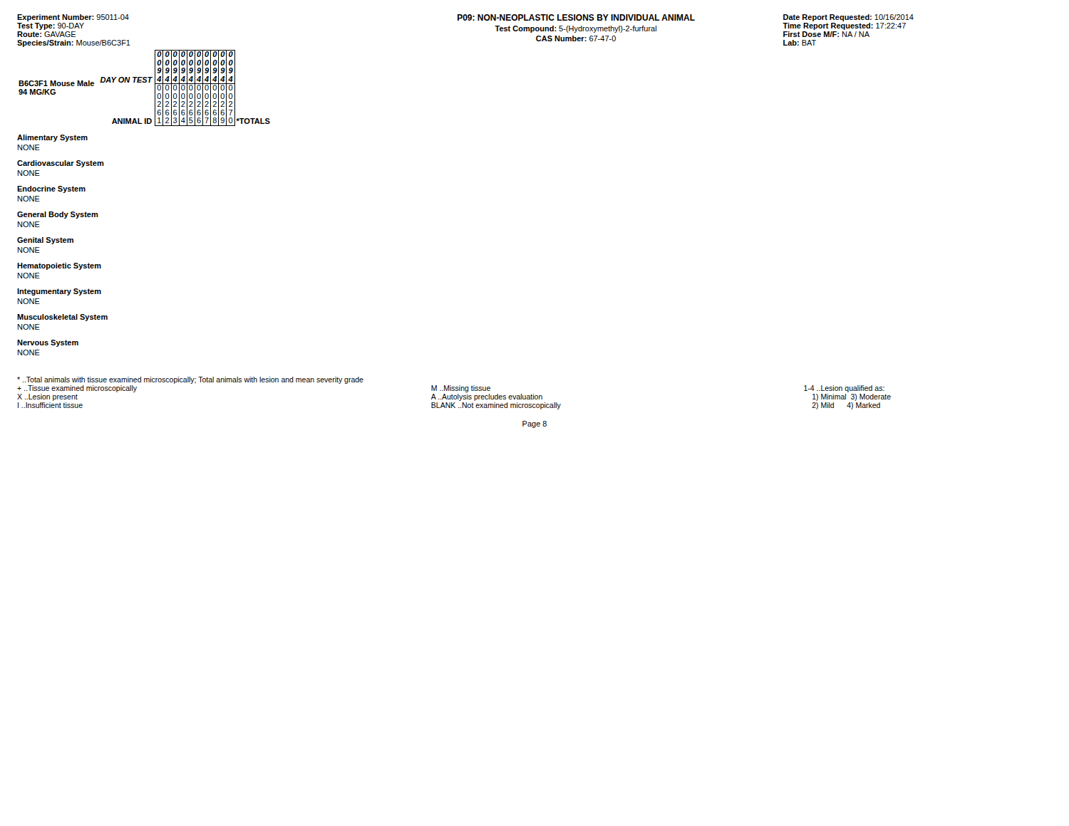| Experiment Number: 95011-04 Test Type: 90-DAY Route: GAVAGE Species/Strain: Mouse/B6C3F1 | P09: NON-NEOPLASTIC LESIONS BY INDIVIDUAL ANIMAL Test Compound: 5-(Hydroxymethyl)-2-furfural CAS Number: 67-47-0 | Date Report Requested: 10/16/2014 Time Report Requested: 17:22:47 First Dose M/F: NA / NA Lab: BAT |
| B6C3F1 Mouse Male 94 MG/KG | DAY ON TEST | 0 0 9 4 | 0 0 9 4 | 0 0 9 4 | 0 0 9 4 | 0 0 9 4 | 0 0 9 4 | 0 0 9 4 | 0 0 9 4 | 0 0 9 4 | 0 0 9 4 | *TOTALS |
| ANIMAL ID | 0 0 2 6 1 | 0 0 2 6 2 | 0 0 2 6 3 | 0 0 2 6 4 | 0 0 2 6 5 | 0 0 2 6 6 | 0 0 2 6 7 | 0 0 2 6 8 | 0 0 2 6 9 | 0 0 2 7 0 |
Alimentary System
NONE
Cardiovascular System
NONE
Endocrine System
NONE
General Body System
NONE
Genital System
NONE
Hematopoietic System
NONE
Integumentary System
NONE
Musculoskeletal System
NONE
Nervous System
NONE
* ..Total animals with tissue examined microscopically; Total animals with lesion and mean severity grade
| + ..Tissue examined microscopically X ..Lesion present I ..Insufficient tissue | M ..Missing tissue A ..Autolysis precludes evaluation BLANK ..Not examined microscopically | 1-4 ..Lesion qualified as: 1) Minimal 3) Moderate 2) Mild 4) Marked |
Page 8